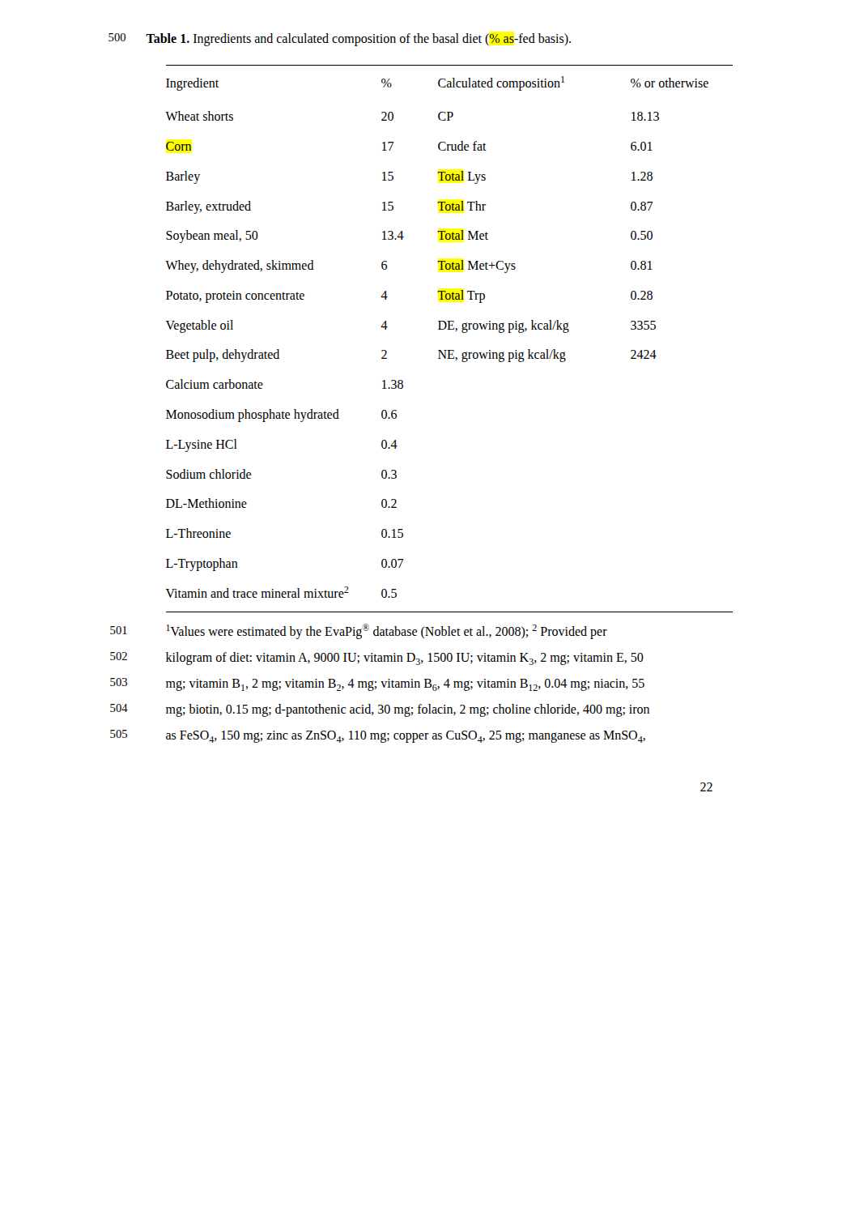500 Table 1. Ingredients and calculated composition of the basal diet (% as-fed basis).
| Ingredient | % | Calculated composition 1 | % or otherwise |
| --- | --- | --- | --- |
| Wheat shorts | 20 | CP | 18.13 |
| Corn | 17 | Crude fat | 6.01 |
| Barley | 15 | Total Lys | 1.28 |
| Barley, extruded | 15 | Total Thr | 0.87 |
| Soybean meal, 50 | 13.4 | Total Met | 0.50 |
| Whey, dehydrated, skimmed | 6 | Total Met+Cys | 0.81 |
| Potato, protein concentrate | 4 | Total Trp | 0.28 |
| Vegetable oil | 4 | DE, growing pig, kcal/kg | 3355 |
| Beet pulp, dehydrated | 2 | NE, growing pig kcal/kg | 2424 |
| Calcium carbonate | 1.38 | | |
| Monosodium phosphate hydrated | 0.6 | | |
| L-Lysine HCl | 0.4 | | |
| Sodium chloride | 0.3 | | |
| DL-Methionine | 0.2 | | |
| L-Threonine | 0.15 | | |
| L-Tryptophan | 0.07 | | |
| Vitamin and trace mineral mixture 2 | 0.5 | | |
5011Values were estimated by the EvaPig® database (Noblet et al., 2008); 2 Provided per
502kilogram of diet: vitamin A, 9000 IU; vitamin D3, 1500 IU; vitamin K3, 2 mg; vitamin E, 50
503mg; vitamin B1, 2 mg; vitamin B2, 4 mg; vitamin B6, 4 mg; vitamin B12, 0.04 mg; niacin, 55
504mg; biotin, 0.15 mg; d-pantothenic acid, 30 mg; folacin, 2 mg; choline chloride, 400 mg; iron
505as FeSO4, 150 mg; zinc as ZnSO4, 110 mg; copper as CuSO4, 25 mg; manganese as MnSO4,
22